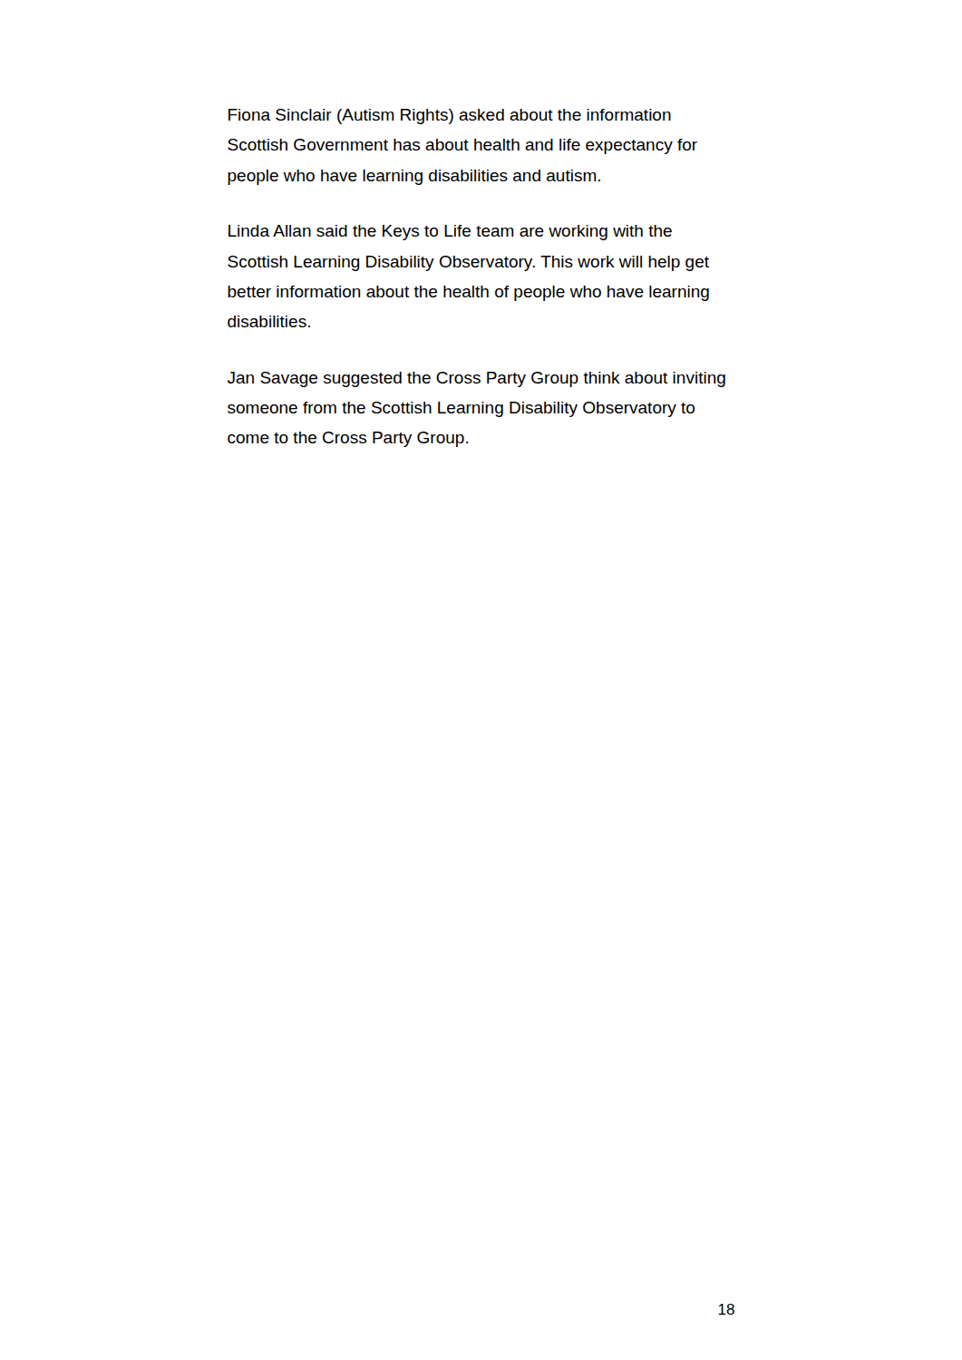Fiona Sinclair (Autism Rights) asked about the information Scottish Government has about health and life expectancy for people who have learning disabilities and autism.
Linda Allan said the Keys to Life team are working with the Scottish Learning Disability Observatory. This work will help get better information about the health of people who have learning disabilities.
Jan Savage suggested the Cross Party Group think about inviting someone from the Scottish Learning Disability Observatory to come to the Cross Party Group.
18